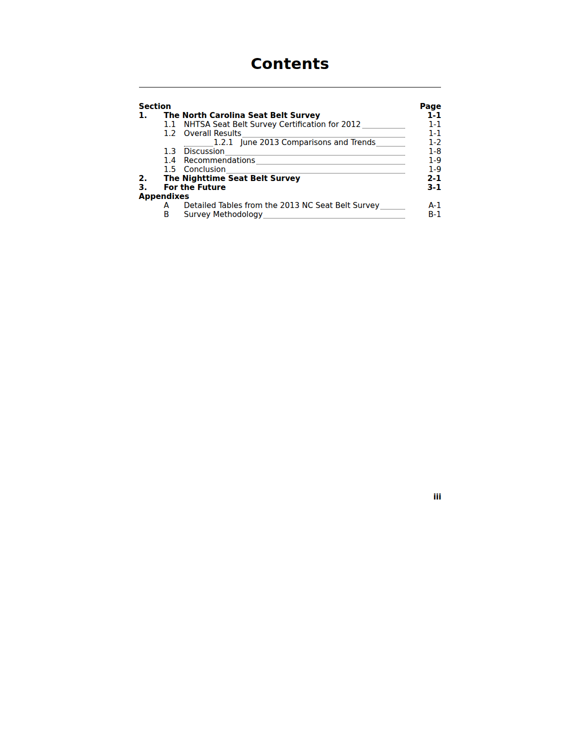Contents
| Section | Page |
| 1. | The North Carolina Seat Belt Survey | 1-1 |
| | 1.1 | NHTSA Seat Belt Survey Certification for 2012 | 1-1 |
| | 1.2 | Overall Results | 1-1 |
| | | 1.2.1 June 2013 Comparisons and Trends | 1-2 |
| | 1.3 | Discussion | 1-8 |
| | 1.4 | Recommendations | 1-9 |
| | 1.5 | Conclusion | 1-9 |
| 2. | The Nighttime Seat Belt Survey | 2-1 |
| 3. | For the Future | 3-1 |
| Appendixes |
| | A | Detailed Tables from the 2013 NC Seat Belt Survey | A-1 |
| | B | Survey Methodology | B-1 |
iii